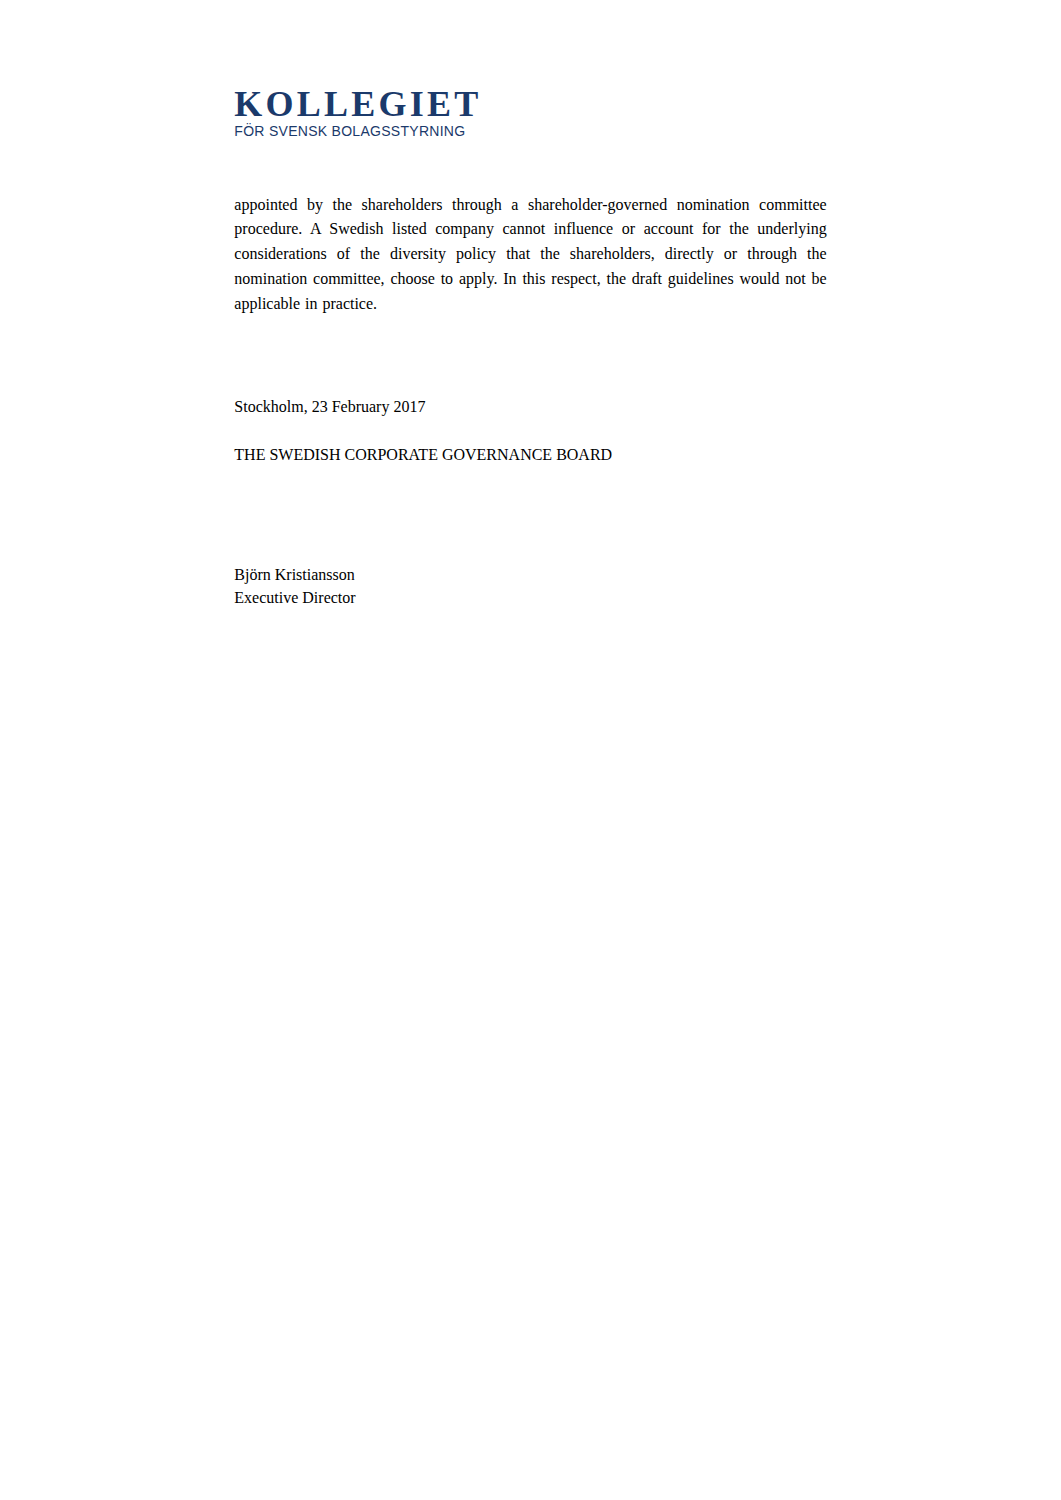KOLLEGIET
FÖR SVENSK BOLAGSSTYRNING
appointed by the shareholders through a shareholder-governed nomination committee procedure. A Swedish listed company cannot influence or account for the underlying considerations of the diversity policy that the shareholders, directly or through the nomination committee, choose to apply. In this respect, the draft guidelines would not be applicable in practice.
Stockholm, 23 February 2017
THE SWEDISH CORPORATE GOVERNANCE BOARD
Björn Kristiansson
Executive Director